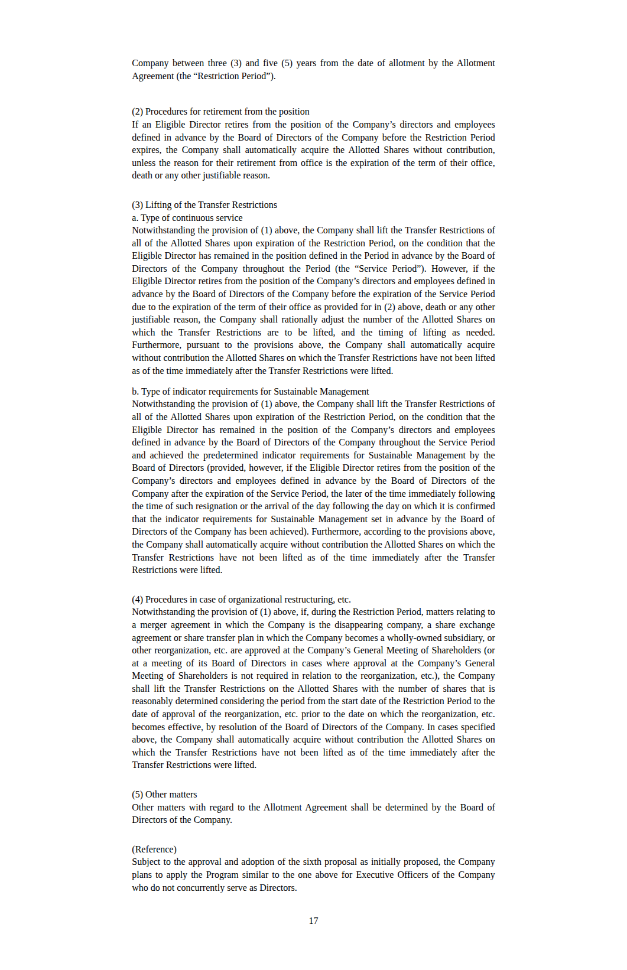Company between three (3) and five (5) years from the date of allotment by the Allotment Agreement (the “Restriction Period”).
(2) Procedures for retirement from the position
If an Eligible Director retires from the position of the Company’s directors and employees defined in advance by the Board of Directors of the Company before the Restriction Period expires, the Company shall automatically acquire the Allotted Shares without contribution, unless the reason for their retirement from office is the expiration of the term of their office, death or any other justifiable reason.
(3) Lifting of the Transfer Restrictions
a. Type of continuous service
Notwithstanding the provision of (1) above, the Company shall lift the Transfer Restrictions of all of the Allotted Shares upon expiration of the Restriction Period, on the condition that the Eligible Director has remained in the position defined in the Period in advance by the Board of Directors of the Company throughout the Period (the “Service Period”). However, if the Eligible Director retires from the position of the Company’s directors and employees defined in advance by the Board of Directors of the Company before the expiration of the Service Period due to the expiration of the term of their office as provided for in (2) above, death or any other justifiable reason, the Company shall rationally adjust the number of the Allotted Shares on which the Transfer Restrictions are to be lifted, and the timing of lifting as needed. Furthermore, pursuant to the provisions above, the Company shall automatically acquire without contribution the Allotted Shares on which the Transfer Restrictions have not been lifted as of the time immediately after the Transfer Restrictions were lifted.
b. Type of indicator requirements for Sustainable Management
Notwithstanding the provision of (1) above, the Company shall lift the Transfer Restrictions of all of the Allotted Shares upon expiration of the Restriction Period, on the condition that the Eligible Director has remained in the position of the Company’s directors and employees defined in advance by the Board of Directors of the Company throughout the Service Period and achieved the predetermined indicator requirements for Sustainable Management by the Board of Directors (provided, however, if the Eligible Director retires from the position of the Company’s directors and employees defined in advance by the Board of Directors of the Company after the expiration of the Service Period, the later of the time immediately following the time of such resignation or the arrival of the day following the day on which it is confirmed that the indicator requirements for Sustainable Management set in advance by the Board of Directors of the Company has been achieved). Furthermore, according to the provisions above, the Company shall automatically acquire without contribution the Allotted Shares on which the Transfer Restrictions have not been lifted as of the time immediately after the Transfer Restrictions were lifted.
(4) Procedures in case of organizational restructuring, etc.
Notwithstanding the provision of (1) above, if, during the Restriction Period, matters relating to a merger agreement in which the Company is the disappearing company, a share exchange agreement or share transfer plan in which the Company becomes a wholly-owned subsidiary, or other reorganization, etc. are approved at the Company’s General Meeting of Shareholders (or at a meeting of its Board of Directors in cases where approval at the Company’s General Meeting of Shareholders is not required in relation to the reorganization, etc.), the Company shall lift the Transfer Restrictions on the Allotted Shares with the number of shares that is reasonably determined considering the period from the start date of the Restriction Period to the date of approval of the reorganization, etc. prior to the date on which the reorganization, etc. becomes effective, by resolution of the Board of Directors of the Company. In cases specified above, the Company shall automatically acquire without contribution the Allotted Shares on which the Transfer Restrictions have not been lifted as of the time immediately after the Transfer Restrictions were lifted.
(5) Other matters
Other matters with regard to the Allotment Agreement shall be determined by the Board of Directors of the Company.
(Reference)
Subject to the approval and adoption of the sixth proposal as initially proposed, the Company plans to apply the Program similar to the one above for Executive Officers of the Company who do not concurrently serve as Directors.
17